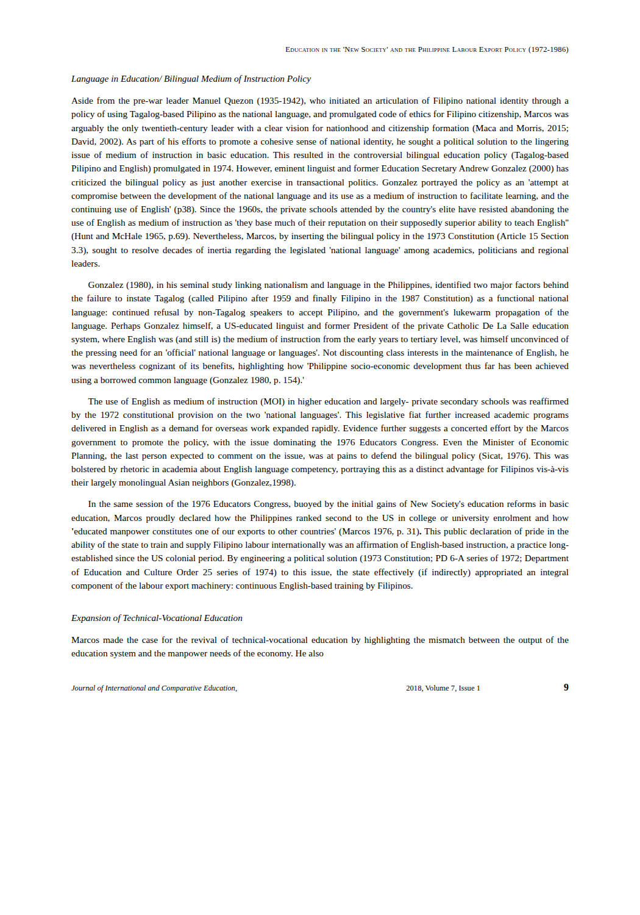Education in the 'New Society' and the Philippine Labour Export Policy (1972-1986)
Language in Education/ Bilingual Medium of Instruction Policy
Aside from the pre-war leader Manuel Quezon (1935-1942), who initiated an articulation of Filipino national identity through a policy of using Tagalog-based Pilipino as the national language, and promulgated code of ethics for Filipino citizenship, Marcos was arguably the only twentieth-century leader with a clear vision for nationhood and citizenship formation (Maca and Morris, 2015; David, 2002). As part of his efforts to promote a cohesive sense of national identity, he sought a political solution to the lingering issue of medium of instruction in basic education. This resulted in the controversial bilingual education policy (Tagalog-based Pilipino and English) promulgated in 1974. However, eminent linguist and former Education Secretary Andrew Gonzalez (2000) has criticized the bilingual policy as just another exercise in transactional politics. Gonzalez portrayed the policy as an 'attempt at compromise between the development of the national language and its use as a medium of instruction to facilitate learning, and the continuing use of English' (p38). Since the 1960s, the private schools attended by the country's elite have resisted abandoning the use of English as medium of instruction as 'they base much of their reputation on their supposedly superior ability to teach English'' (Hunt and McHale 1965, p.69). Nevertheless, Marcos, by inserting the bilingual policy in the 1973 Constitution (Article 15 Section 3.3), sought to resolve decades of inertia regarding the legislated 'national language' among academics, politicians and regional leaders.
Gonzalez (1980), in his seminal study linking nationalism and language in the Philippines, identified two major factors behind the failure to instate Tagalog (called Pilipino after 1959 and finally Filipino in the 1987 Constitution) as a functional national language: continued refusal by non-Tagalog speakers to accept Pilipino, and the government's lukewarm propagation of the language. Perhaps Gonzalez himself, a US-educated linguist and former President of the private Catholic De La Salle education system, where English was (and still is) the medium of instruction from the early years to tertiary level, was himself unconvinced of the pressing need for an 'official' national language or languages'. Not discounting class interests in the maintenance of English, he was nevertheless cognizant of its benefits, highlighting how 'Philippine socio-economic development thus far has been achieved using a borrowed common language (Gonzalez 1980, p. 154).'
The use of English as medium of instruction (MOI) in higher education and largely- private secondary schools was reaffirmed by the 1972 constitutional provision on the two 'national languages'. This legislative fiat further increased academic programs delivered in English as a demand for overseas work expanded rapidly. Evidence further suggests a concerted effort by the Marcos government to promote the policy, with the issue dominating the 1976 Educators Congress. Even the Minister of Economic Planning, the last person expected to comment on the issue, was at pains to defend the bilingual policy (Sicat, 1976). This was bolstered by rhetoric in academia about English language competency, portraying this as a distinct advantage for Filipinos vis-à-vis their largely monolingual Asian neighbors (Gonzalez,1998).
In the same session of the 1976 Educators Congress, buoyed by the initial gains of New Society's education reforms in basic education, Marcos proudly declared how the Philippines ranked second to the US in college or university enrolment and how 'educated manpower constitutes one of our exports to other countries' (Marcos 1976, p. 31). This public declaration of pride in the ability of the state to train and supply Filipino labour internationally was an affirmation of English-based instruction, a practice long-established since the US colonial period. By engineering a political solution (1973 Constitution; PD 6-A series of 1972; Department of Education and Culture Order 25 series of 1974) to this issue, the state effectively (if indirectly) appropriated an integral component of the labour export machinery: continuous English-based training by Filipinos.
Expansion of Technical-Vocational Education
Marcos made the case for the revival of technical-vocational education by highlighting the mismatch between the output of the education system and the manpower needs of the economy. He also
Journal of International and Comparative Education, 2018, Volume 7, Issue 1 9